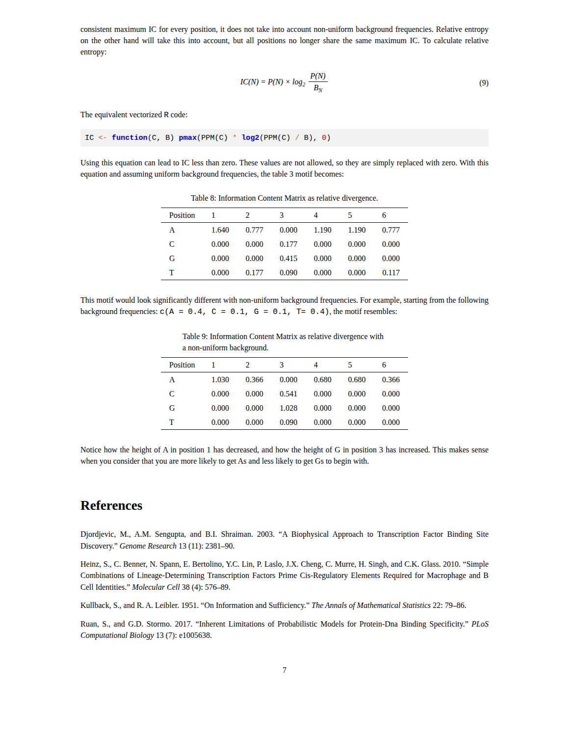consistent maximum IC for every position, it does not take into account non-uniform background frequencies. Relative entropy on the other hand will take this into account, but all positions no longer share the same maximum IC. To calculate relative entropy:
IC(N) = P(N) × log2 P(N) BN (9)
The equivalent vectorized R code:
IC <- function(C, B) pmax(PPM(C) * log2(PPM(C) / B), 0)
Using this equation can lead to IC less than zero. These values are not allowed, so they are simply replaced with zero. With this equation and assuming uniform background frequencies, the table 3 motif becomes:
Table 8: Information Content Matrix as relative divergence.
| Position | 1 | 2 | 3 | 4 | 5 | 6 |
| --- | --- | --- | --- | --- | --- | --- |
| A | 1.640 | 0.777 | 0.000 | 1.190 | 1.190 | 0.777 |
| C | 0.000 | 0.000 | 0.177 | 0.000 | 0.000 | 0.000 |
| G | 0.000 | 0.000 | 0.415 | 0.000 | 0.000 | 0.000 |
| T | 0.000 | 0.177 | 0.090 | 0.000 | 0.000 | 0.117 |
This motif would look significantly different with non-uniform background frequencies. For example, starting from the following background frequencies: c(A = 0.4, C = 0.1, G = 0.1, T= 0.4), the motif resembles:
Table 9: Information Content Matrix as relative divergence with a non-uniform background.
| Position | 1 | 2 | 3 | 4 | 5 | 6 |
| --- | --- | --- | --- | --- | --- | --- |
| A | 1.030 | 0.366 | 0.000 | 0.680 | 0.680 | 0.366 |
| C | 0.000 | 0.000 | 0.541 | 0.000 | 0.000 | 0.000 |
| G | 0.000 | 0.000 | 1.028 | 0.000 | 0.000 | 0.000 |
| T | 0.000 | 0.000 | 0.090 | 0.000 | 0.000 | 0.000 |
Notice how the height of A in position 1 has decreased, and how the height of G in position 3 has increased. This makes sense when you consider that you are more likely to get As and less likely to get Gs to begin with.
References
Djordjevic, M., A.M. Sengupta, and B.I. Shraiman. 2003. “A Biophysical Approach to Transcription Factor Binding Site Discovery.” Genome Research 13 (11): 2381–90.
Heinz, S., C. Benner, N. Spann, E. Bertolino, Y.C. Lin, P. Laslo, J.X. Cheng, C. Murre, H. Singh, and C.K. Glass. 2010. “Simple Combinations of Lineage-Determining Transcription Factors Prime Cis-Regulatory Elements Required for Macrophage and B Cell Identities.” Molecular Cell 38 (4): 576–89.
Kullback, S., and R. A. Leibler. 1951. “On Information and Sufficiency.” The Annals of Mathematical Statistics 22: 79–86.
Ruan, S., and G.D. Stormo. 2017. “Inherent Limitations of Probabilistic Models for Protein-Dna Binding Specificity.” PLoS Computational Biology 13 (7): e1005638.
7